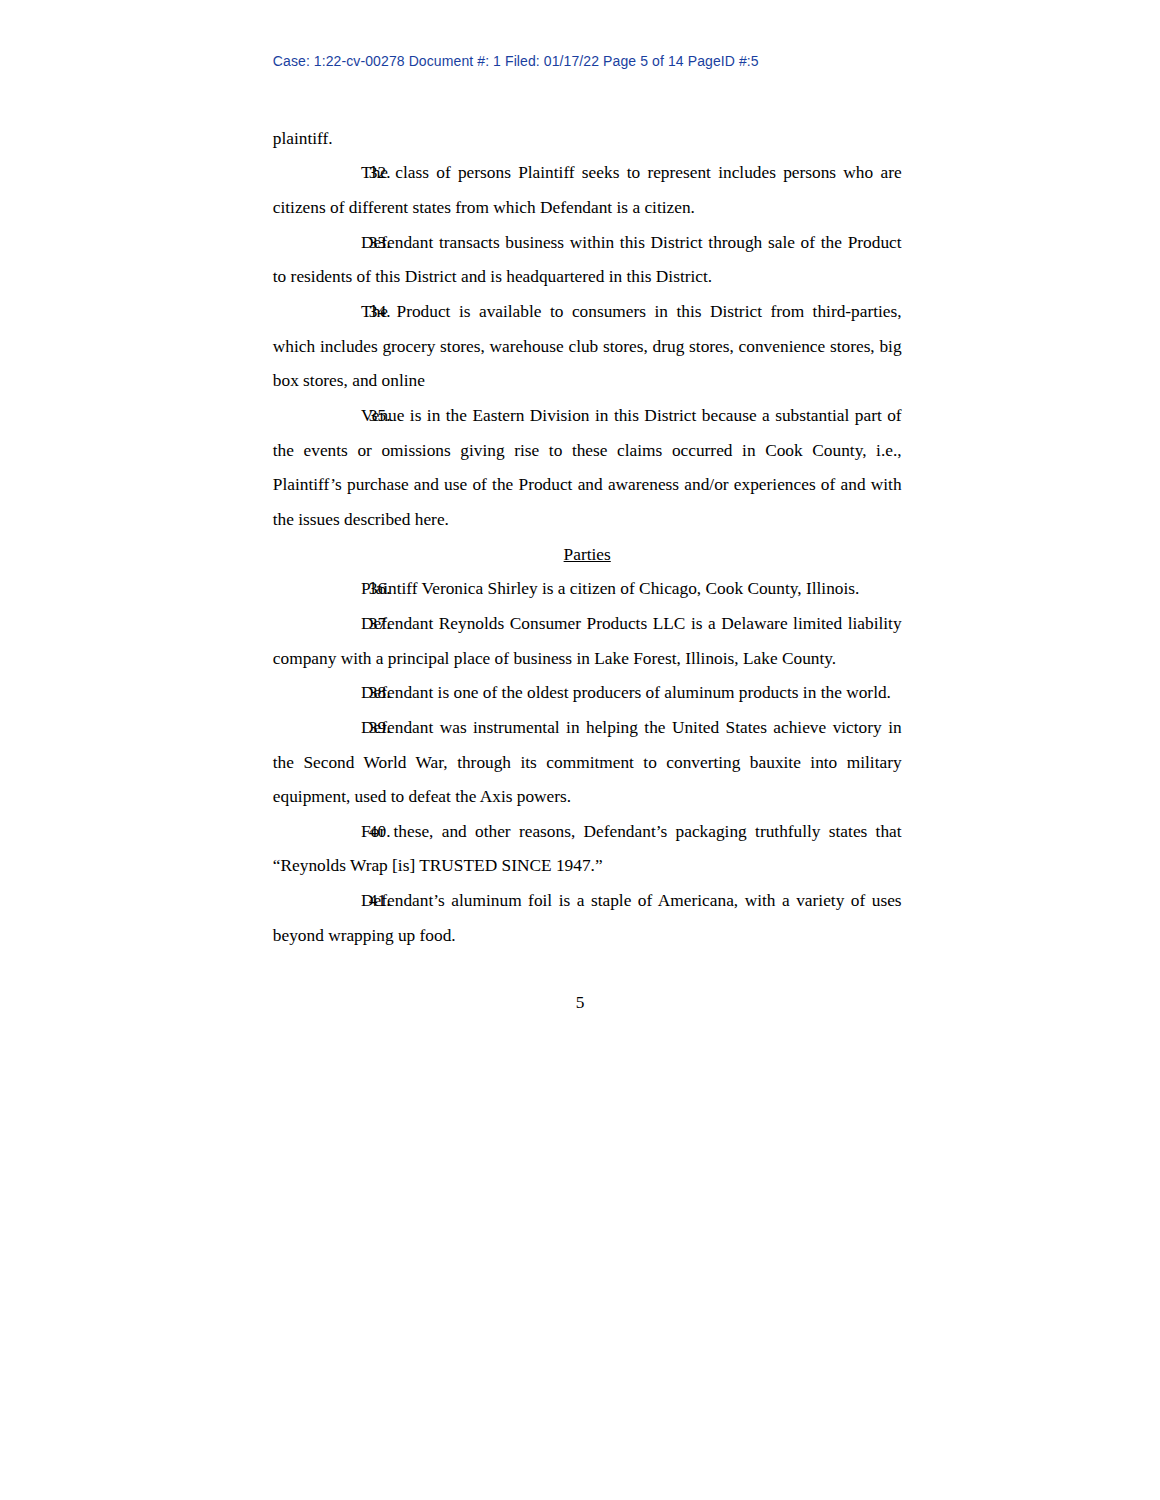Case: 1:22-cv-00278 Document #: 1 Filed: 01/17/22 Page 5 of 14 PageID #:5
plaintiff.
32. The class of persons Plaintiff seeks to represent includes persons who are citizens of different states from which Defendant is a citizen.
33. Defendant transacts business within this District through sale of the Product to residents of this District and is headquartered in this District.
34. The Product is available to consumers in this District from third-parties, which includes grocery stores, warehouse club stores, drug stores, convenience stores, big box stores, and online
35. Venue is in the Eastern Division in this District because a substantial part of the events or omissions giving rise to these claims occurred in Cook County, i.e., Plaintiff’s purchase and use of the Product and awareness and/or experiences of and with the issues described here.
Parties
36. Plaintiff Veronica Shirley is a citizen of Chicago, Cook County, Illinois.
37. Defendant Reynolds Consumer Products LLC is a Delaware limited liability company with a principal place of business in Lake Forest, Illinois, Lake County.
38. Defendant is one of the oldest producers of aluminum products in the world.
39. Defendant was instrumental in helping the United States achieve victory in the Second World War, through its commitment to converting bauxite into military equipment, used to defeat the Axis powers.
40. For these, and other reasons, Defendant’s packaging truthfully states that “Reynolds Wrap [is] TRUSTED SINCE 1947.”
41. Defendant’s aluminum foil is a staple of Americana, with a variety of uses beyond wrapping up food.
5